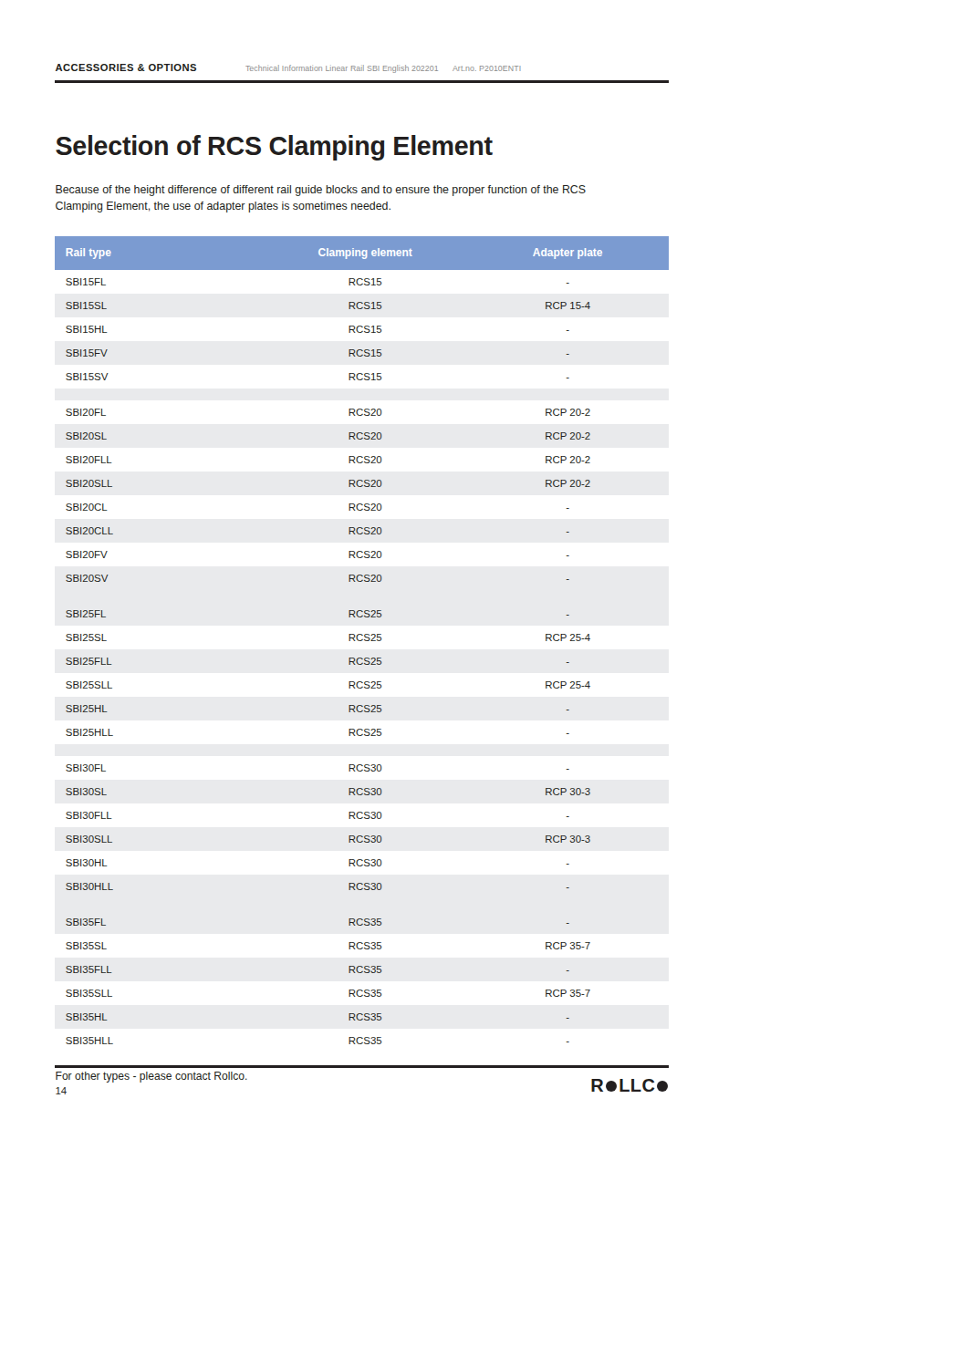ACCESSORIES & OPTIONS
Technical Information Linear Rail SBI English 202201Art.no. P2010ENTI
Selection of RCS Clamping Element
Because of the height difference of different rail guide blocks and to ensure the proper function of the RCS Clamping Element, the use of adapter plates is sometimes needed.
| Rail type | Clamping element | Adapter plate |
| --- | --- | --- |
| SBI15FL | RCS15 | - |
| SBI15SL | RCS15 | RCP 15-4 |
| SBI15HL | RCS15 | - |
| SBI15FV | RCS15 | - |
| SBI15SV | RCS15 | - |
| SBI20FL | RCS20 | RCP 20-2 |
| SBI20SL | RCS20 | RCP 20-2 |
| SBI20FLL | RCS20 | RCP 20-2 |
| SBI20SLL | RCS20 | RCP 20-2 |
| SBI20CL | RCS20 | - |
| SBI20CLL | RCS20 | - |
| SBI20FV | RCS20 | - |
| SBI20SV | RCS20 | - |
| SBI25FL | RCS25 | - |
| SBI25SL | RCS25 | RCP 25-4 |
| SBI25FLL | RCS25 | - |
| SBI25SLL | RCS25 | RCP 25-4 |
| SBI25HL | RCS25 | - |
| SBI25HLL | RCS25 | - |
| SBI30FL | RCS30 | - |
| SBI30SL | RCS30 | RCP 30-3 |
| SBI30FLL | RCS30 | - |
| SBI30SLL | RCS30 | RCP 30-3 |
| SBI30HL | RCS30 | - |
| SBI30HLL | RCS30 | - |
| SBI35FL | RCS35 | - |
| SBI35SL | RCS35 | RCP 35-7 |
| SBI35FLL | RCS35 | - |
| SBI35SLL | RCS35 | RCP 35-7 |
| SBI35HL | RCS35 | - |
| SBI35HLL | RCS35 | - |
For other types - please contact Rollco.
14
R LLC